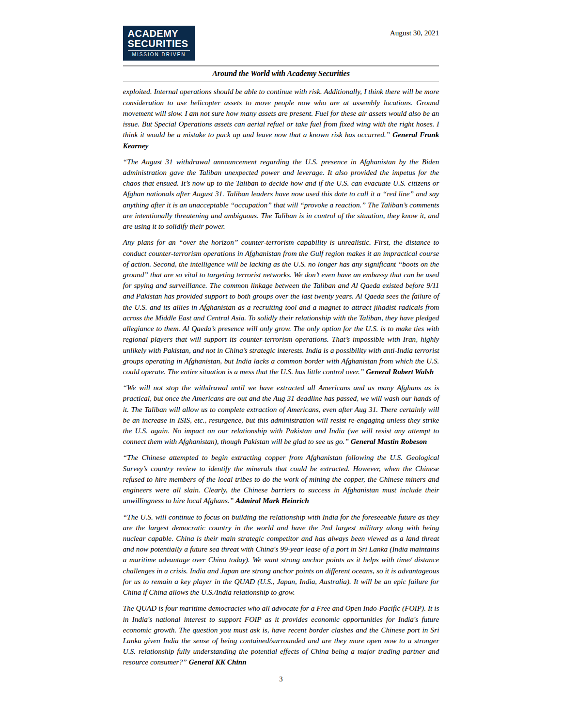ACADEMY SECURITIES MISSION DRIVEN
August 30, 2021
Around the World with Academy Securities
exploited. Internal operations should be able to continue with risk. Additionally, I think there will be more consideration to use helicopter assets to move people now who are at assembly locations. Ground movement will slow. I am not sure how many assets are present. Fuel for these air assets would also be an issue. But Special Operations assets can aerial refuel or take fuel from fixed wing with the right hoses. I think it would be a mistake to pack up and leave now that a known risk has occurred.” General Frank Kearney
“The August 31 withdrawal announcement regarding the U.S. presence in Afghanistan by the Biden administration gave the Taliban unexpected power and leverage. It also provided the impetus for the chaos that ensued. It’s now up to the Taliban to decide how and if the U.S. can evacuate U.S. citizens or Afghan nationals after August 31. Taliban leaders have now used this date to call it a “red line” and say anything after it is an unacceptable “occupation” that will “provoke a reaction.” The Taliban’s comments are intentionally threatening and ambiguous. The Taliban is in control of the situation, they know it, and are using it to solidify their power.
Any plans for an “over the horizon” counter-terrorism capability is unrealistic. First, the distance to conduct counter-terrorism operations in Afghanistan from the Gulf region makes it an impractical course of action. Second, the intelligence will be lacking as the U.S. no longer has any significant “boots on the ground” that are so vital to targeting terrorist networks. We don’t even have an embassy that can be used for spying and surveillance. The common linkage between the Taliban and Al Qaeda existed before 9/11 and Pakistan has provided support to both groups over the last twenty years. Al Qaeda sees the failure of the U.S. and its allies in Afghanistan as a recruiting tool and a magnet to attract jihadist radicals from across the Middle East and Central Asia. To solidly their relationship with the Taliban, they have pledged allegiance to them. Al Qaeda’s presence will only grow. The only option for the U.S. is to make ties with regional players that will support its counter-terrorism operations. That’s impossible with Iran, highly unlikely with Pakistan, and not in China’s strategic interests. India is a possibility with anti-India terrorist groups operating in Afghanistan, but India lacks a common border with Afghanistan from which the U.S. could operate. The entire situation is a mess that the U.S. has little control over.” General Robert Walsh
“We will not stop the withdrawal until we have extracted all Americans and as many Afghans as is practical, but once the Americans are out and the Aug 31 deadline has passed, we will wash our hands of it. The Taliban will allow us to complete extraction of Americans, even after Aug 31. There certainly will be an increase in ISIS, etc., resurgence, but this administration will resist re-engaging unless they strike the U.S. again. No impact on our relationship with Pakistan and India (we will resist any attempt to connect them with Afghanistan), though Pakistan will be glad to see us go.” General Mastin Robeson
“The Chinese attempted to begin extracting copper from Afghanistan following the U.S. Geological Survey’s country review to identify the minerals that could be extracted. However, when the Chinese refused to hire members of the local tribes to do the work of mining the copper, the Chinese miners and engineers were all slain. Clearly, the Chinese barriers to success in Afghanistan must include their unwillingness to hire local Afghans.” Admiral Mark Heinrich
“The U.S. will continue to focus on building the relationship with India for the foreseeable future as they are the largest democratic country in the world and have the 2nd largest military along with being nuclear capable. China is their main strategic competitor and has always been viewed as a land threat and now potentially a future sea threat with China's 99-year lease of a port in Sri Lanka (India maintains a maritime advantage over China today). We want strong anchor points as it helps with time/ distance challenges in a crisis. India and Japan are strong anchor points on different oceans, so it is advantageous for us to remain a key player in the QUAD (U.S., Japan, India, Australia). It will be an epic failure for China if China allows the U.S./India relationship to grow.
The QUAD is four maritime democracies who all advocate for a Free and Open Indo-Pacific (FOIP). It is in India's national interest to support FOIP as it provides economic opportunities for India's future economic growth. The question you must ask is, have recent border clashes and the Chinese port in Sri Lanka given India the sense of being contained/surrounded and are they more open now to a stronger U.S. relationship fully understanding the potential effects of China being a major trading partner and resource consumer?” General KK Chinn
3